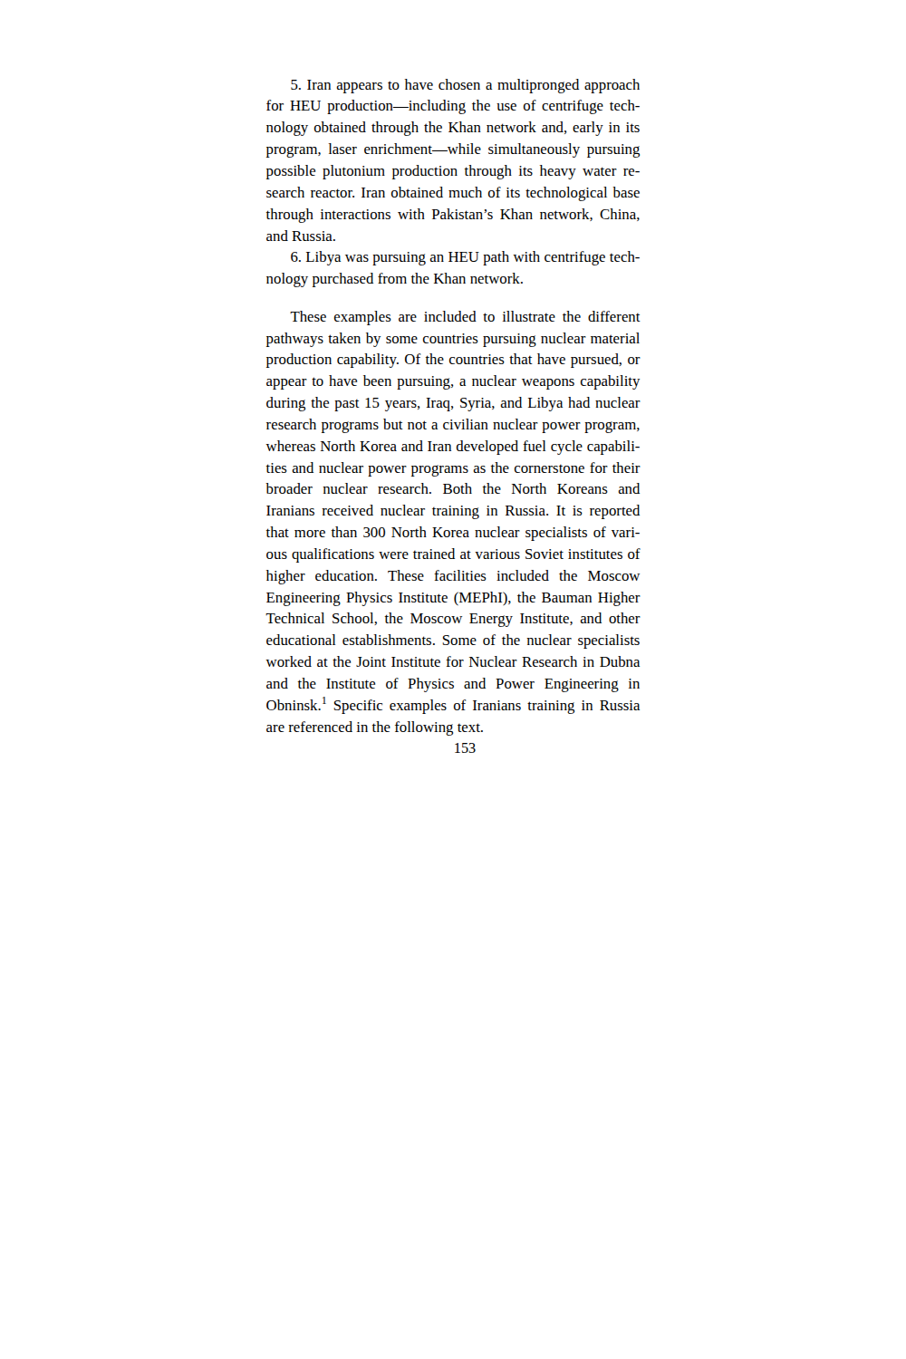5. Iran appears to have chosen a multipronged approach for HEU production—including the use of centrifuge technology obtained through the Khan network and, early in its program, laser enrichment—while simultaneously pursuing possible plutonium production through its heavy water research reactor. Iran obtained much of its technological base through interactions with Pakistan’s Khan network, China, and Russia.
6. Libya was pursuing an HEU path with centrifuge technology purchased from the Khan network.
These examples are included to illustrate the different pathways taken by some countries pursuing nuclear material production capability. Of the countries that have pursued, or appear to have been pursuing, a nuclear weapons capability during the past 15 years, Iraq, Syria, and Libya had nuclear research programs but not a civilian nuclear power program, whereas North Korea and Iran developed fuel cycle capabilities and nuclear power programs as the cornerstone for their broader nuclear research. Both the North Koreans and Iranians received nuclear training in Russia. It is reported that more than 300 North Korea nuclear specialists of various qualifications were trained at various Soviet institutes of higher education. These facilities included the Moscow Engineering Physics Institute (MEPhI), the Bauman Higher Technical School, the Moscow Energy Institute, and other educational establishments. Some of the nuclear specialists worked at the Joint Institute for Nuclear Research in Dubna and the Institute of Physics and Power Engineering in Obninsk.1 Specific examples of Iranians training in Russia are referenced in the following text.
153